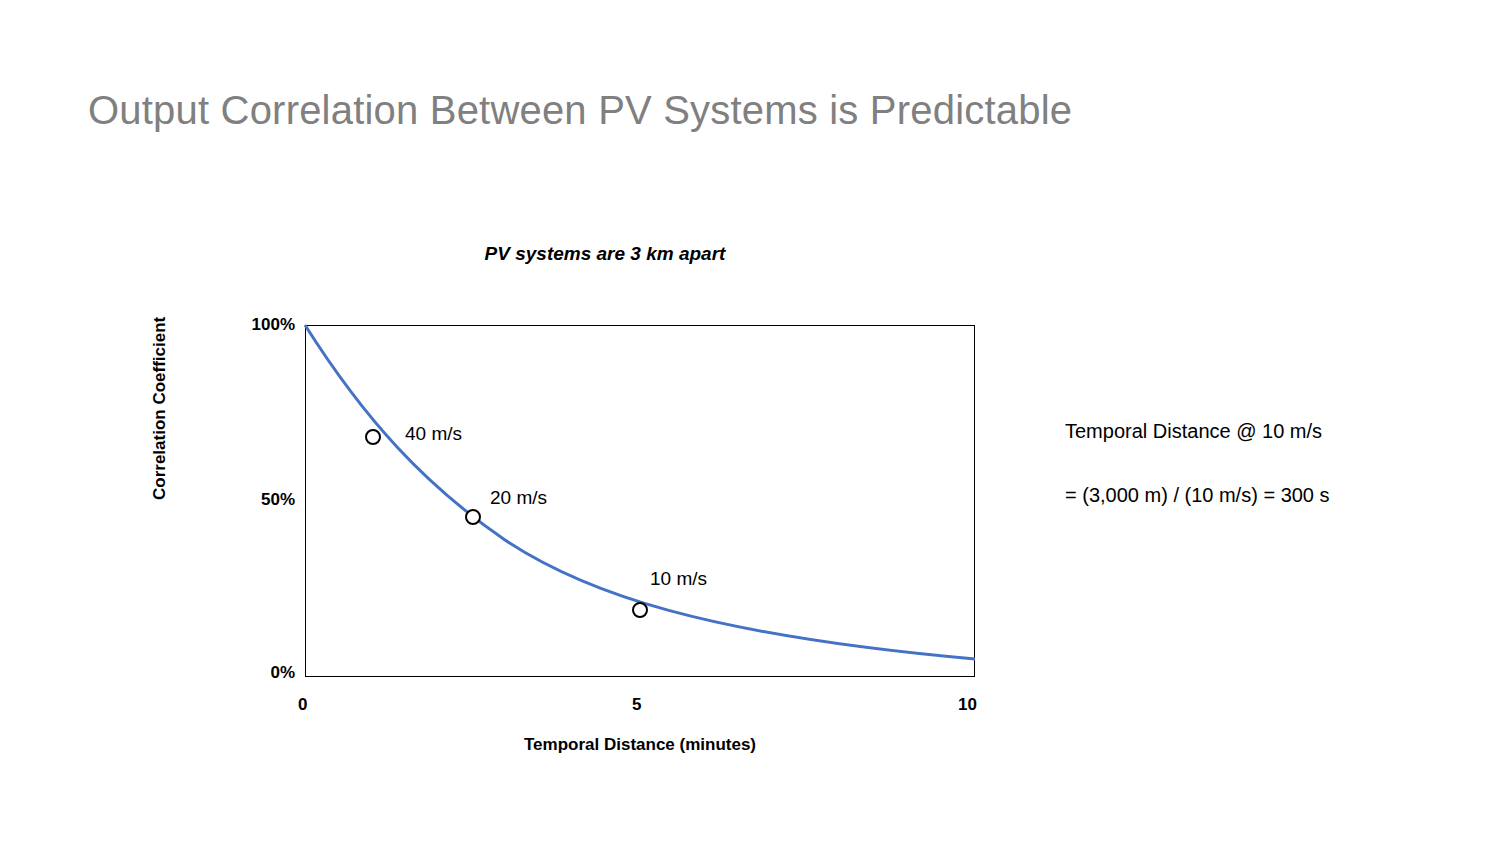Output Correlation Between PV Systems is Predictable
PV systems are 3 km apart
100%
50%
0%
Correlation Coefficient
0
5
10
Temporal Distance (minutes)
40 m/s
20 m/s
10 m/s
Temporal Distance @ 10 m/s
= (3,000 m) / (10 m/s) = 300 s